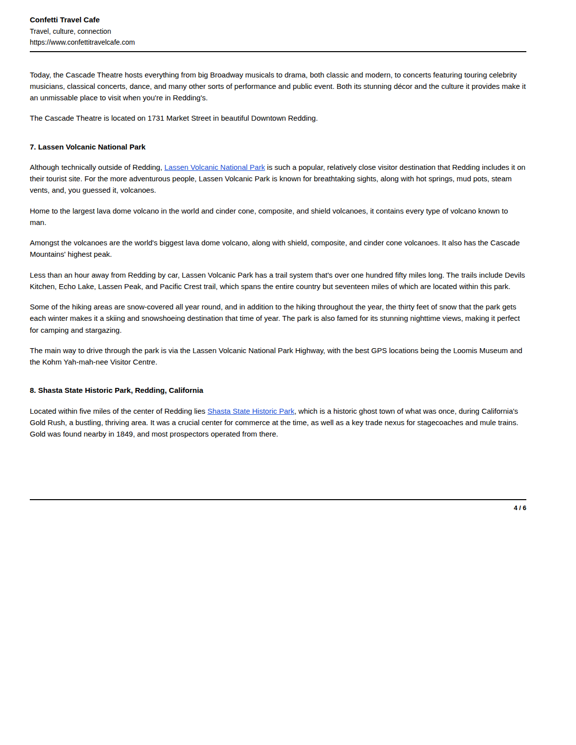Confetti Travel Cafe
Travel, culture, connection
https://www.confettitravelcafe.com
Today, the Cascade Theatre hosts everything from big Broadway musicals to drama, both classic and modern, to concerts featuring touring celebrity musicians, classical concerts, dance, and many other sorts of performance and public event. Both its stunning décor and the culture it provides make it an unmissable place to visit when you're in Redding's.
The Cascade Theatre is located on 1731 Market Street in beautiful Downtown Redding.
7. Lassen Volcanic National Park
Although technically outside of Redding, Lassen Volcanic National Park is such a popular, relatively close visitor destination that Redding includes it on their tourist site. For the more adventurous people, Lassen Volcanic Park is known for breathtaking sights, along with hot springs, mud pots, steam vents, and, you guessed it, volcanoes.
Home to the largest lava dome volcano in the world and cinder cone, composite, and shield volcanoes, it contains every type of volcano known to man.
Amongst the volcanoes are the world's biggest lava dome volcano, along with shield, composite, and cinder cone volcanoes. It also has the Cascade Mountains' highest peak.
Less than an hour away from Redding by car, Lassen Volcanic Park has a trail system that's over one hundred fifty miles long. The trails include Devils Kitchen, Echo Lake, Lassen Peak, and Pacific Crest trail, which spans the entire country but seventeen miles of which are located within this park.
Some of the hiking areas are snow-covered all year round, and in addition to the hiking throughout the year, the thirty feet of snow that the park gets each winter makes it a skiing and snowshoeing destination that time of year. The park is also famed for its stunning nighttime views, making it perfect for camping and stargazing.
The main way to drive through the park is via the Lassen Volcanic National Park Highway, with the best GPS locations being the Loomis Museum and the Kohm Yah-mah-nee Visitor Centre.
8. Shasta State Historic Park, Redding, California
Located within five miles of the center of Redding lies Shasta State Historic Park, which is a historic ghost town of what was once, during California's Gold Rush, a bustling, thriving area. It was a crucial center for commerce at the time, as well as a key trade nexus for stagecoaches and mule trains. Gold was found nearby in 1849, and most prospectors operated from there.
4 / 6